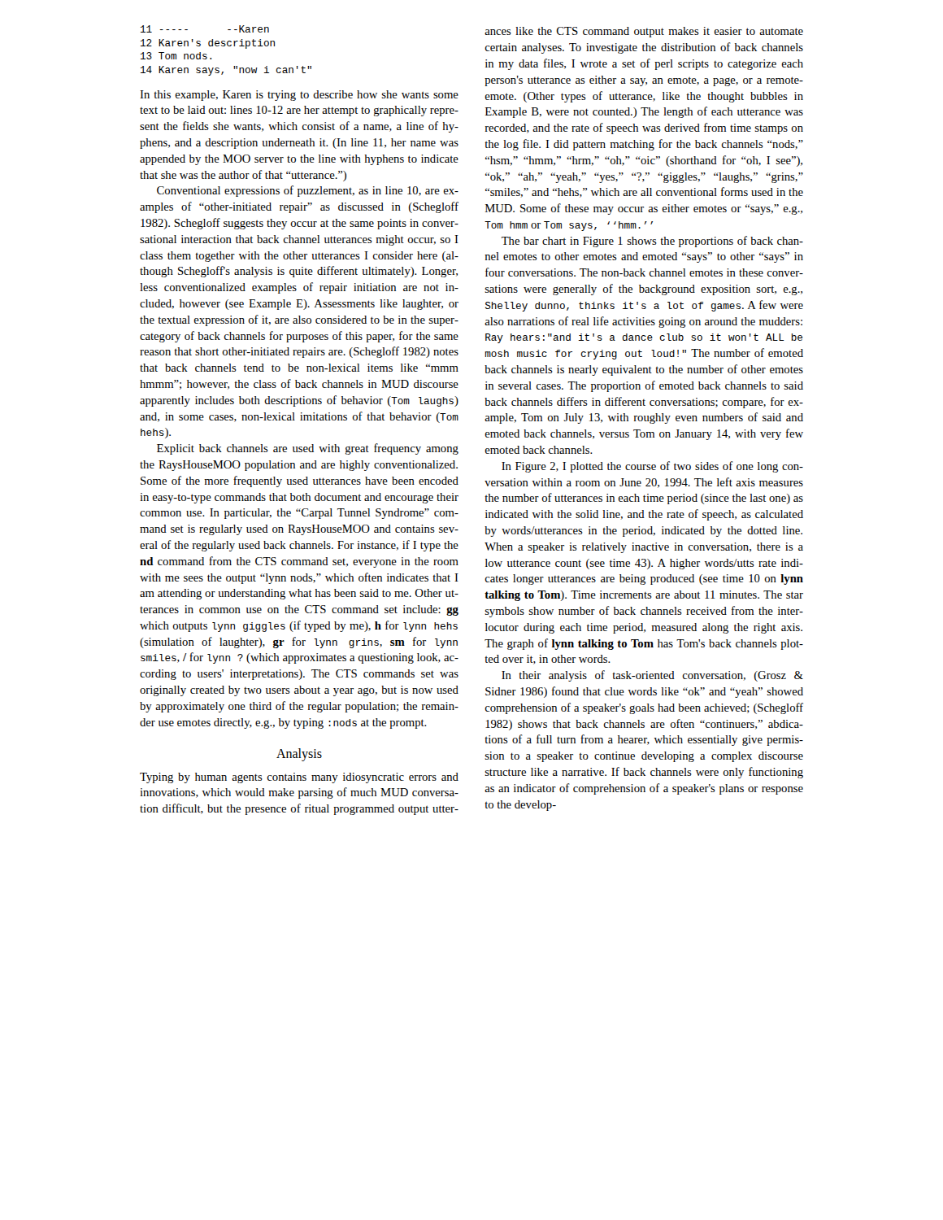11 -----      --Karen
12 Karen's description
13 Tom nods.
14 Karen says, "now i can't"
In this example, Karen is trying to describe how she wants some text to be laid out: lines 10-12 are her attempt to graphically represent the fields she wants, which consist of a name, a line of hyphens, and a description underneath it. (In line 11, her name was appended by the MOO server to the line with hyphens to indicate that she was the author of that “utterance.”)
Conventional expressions of puzzlement, as in line 10, are examples of “other-initiated repair” as discussed in (Schegloff 1982). Schegloff suggests they occur at the same points in conversational interaction that back channel utterances might occur, so I class them together with the other utterances I consider here (although Schegloff's analysis is quite different ultimately). Longer, less conventionalized examples of repair initiation are not included, however (see Example E). Assessments like laughter, or the textual expression of it, are also considered to be in the supercategory of back channels for purposes of this paper, for the same reason that short other-initiated repairs are. (Schegloff 1982) notes that back channels tend to be non-lexical items like “mmm hmmm”; however, the class of back channels in MUD discourse apparently includes both descriptions of behavior (Tom laughs) and, in some cases, non-lexical imitations of that behavior (Tom hehs).
Explicit back channels are used with great frequency among the RaysHouseMOO population and are highly conventionalized. Some of the more frequently used utterances have been encoded in easy-to-type commands that both document and encourage their common use. In particular, the “Carpal Tunnel Syndrome” command set is regularly used on RaysHouseMOO and contains several of the regularly used back channels. For instance, if I type the nd command from the CTS command set, everyone in the room with me sees the output “lynn nods,” which often indicates that I am attending or understanding what has been said to me. Other utterances in common use on the CTS command set include: gg which outputs lynn giggles (if typed by me), h for lynn hehs (simulation of laughter), gr for lynn grins, sm for lynn smiles, / for lynn ? (which approximates a questioning look, according to users' interpretations). The CTS commands set was originally created by two users about a year ago, but is now used by approximately one third of the regular population; the remainder use emotes directly, e.g., by typing :nods at the prompt.
Analysis
Typing by human agents contains many idiosyncratic errors and innovations, which would make parsing of much MUD conversation difficult, but the presence of ritual programmed output utterances like the CTS command output makes it easier to automate certain analyses. To investigate the distribution of back channels in my data files, I wrote a set of perl scripts to categorize each person's utterance as either a say, an emote, a page, or a remote-emote. (Other types of utterance, like the thought bubbles in Example B, were not counted.) The length of each utterance was recorded, and the rate of speech was derived from time stamps on the log file. I did pattern matching for the back channels “nods,” “hsm,” “hmm,” “hrm,” “oh,” “oic” (shorthand for “oh, I see”), “ok,” “ah,” “yeah,” “yes,” “?,” “giggles,” “laughs,” “grins,” “smiles,” and “hehs,” which are all conventional forms used in the MUD. Some of these may occur as either emotes or “says,” e.g., Tom hmm or Tom says, ‘‘hmm.’’
The bar chart in Figure 1 shows the proportions of back channel emotes to other emotes and emoted “says” to other “says” in four conversations. The non-back channel emotes in these conversations were generally of the background exposition sort, e.g., Shelley dunno, thinks it's a lot of games. A few were also narrations of real life activities going on around the mudders: Ray hears:"and it's a dance club so it won't ALL be mosh music for crying out loud!" The number of emoted back channels is nearly equivalent to the number of other emotes in several cases. The proportion of emoted back channels to said back channels differs in different conversations; compare, for example, Tom on July 13, with roughly even numbers of said and emoted back channels, versus Tom on January 14, with very few emoted back channels.
In Figure 2, I plotted the course of two sides of one long conversation within a room on June 20, 1994. The left axis measures the number of utterances in each time period (since the last one) as indicated with the solid line, and the rate of speech, as calculated by words/utterances in the period, indicated by the dotted line. When a speaker is relatively inactive in conversation, there is a low utterance count (see time 43). A higher words/utts rate indicates longer utterances are being produced (see time 10 on lynn talking to Tom). Time increments are about 11 minutes. The star symbols show number of back channels received from the interlocutor during each time period, measured along the right axis. The graph of lynn talking to Tom has Tom's back channels plotted over it, in other words.
In their analysis of task-oriented conversation, (Grosz & Sidner 1986) found that clue words like “ok” and “yeah” showed comprehension of a speaker's goals had been achieved; (Schegloff 1982) shows that back channels are often “continuers,” abdications of a full turn from a hearer, which essentially give permission to a speaker to continue developing a complex discourse structure like a narrative. If back channels were only functioning as an indicator of comprehension of a speaker's plans or response to the develop-